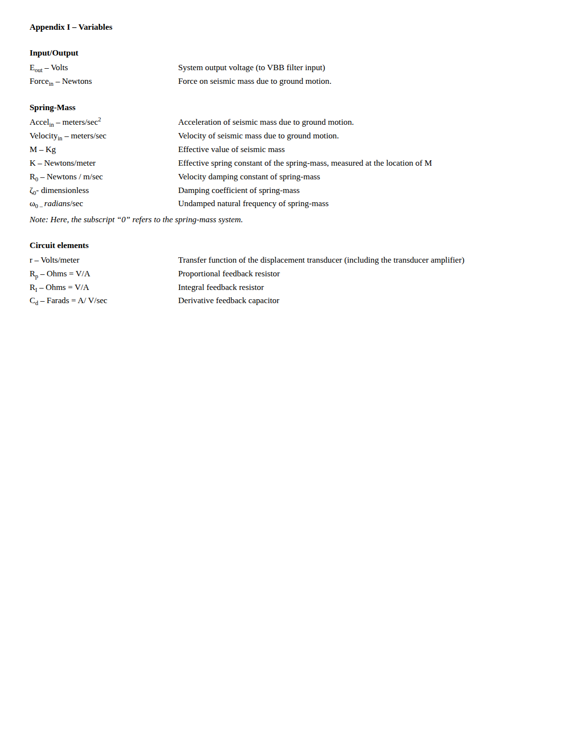Appendix I – Variables
Input/Output
| E out – Volts | System output voltage (to VBB filter input) |
| Force in – Newtons | Force on seismic mass due to ground motion. |
Spring-Mass
| Accel in – meters/sec 2 | Acceleration of seismic mass due to ground motion. |
| Velocity in – meters/sec | Velocity of seismic mass due to ground motion. |
| M – Kg | Effective value of seismic mass |
| K – Newtons/meter | Effective spring constant of the spring-mass, measured at the location of M |
| R 0 – Newtons / m/sec | Velocity damping constant of spring-mass |
| ζ 0 - dimensionless | Damping coefficient of spring-mass |
| ω 0 – radians /sec | Undamped natural frequency of spring-mass |
Note: Here, the subscript “0” refers to the spring-mass system.
Circuit elements
| r – Volts/meter | Transfer function of the displacement transducer (including the transducer amplifier) |
| R p – Ohms = V/A | Proportional feedback resistor |
| R I – Ohms = V/A | Integral feedback resistor |
| C d – Farads = A/ V/sec | Derivative feedback capacitor |